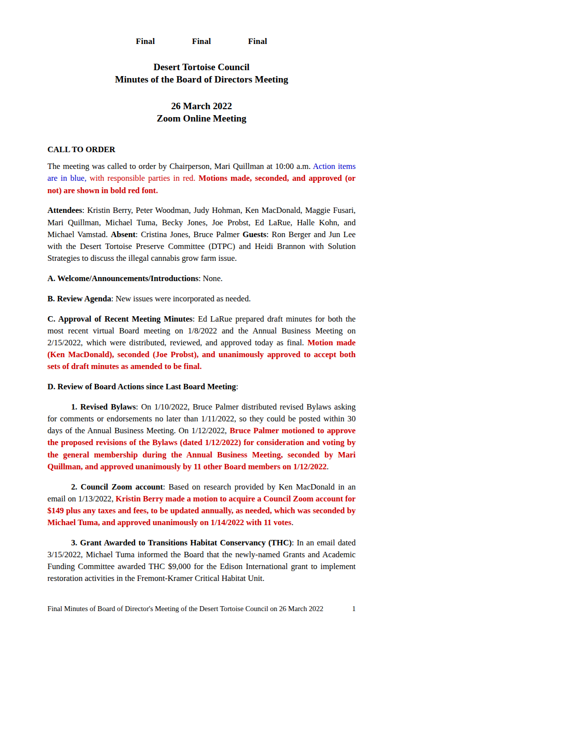Final Final Final
Desert Tortoise Council
Minutes of the Board of Directors Meeting
26 March 2022
Zoom Online Meeting
CALL TO ORDER
The meeting was called to order by Chairperson, Mari Quillman at 10:00 a.m. Action items are in blue, with responsible parties in red. Motions made, seconded, and approved (or not) are shown in bold red font.
Attendees: Kristin Berry, Peter Woodman, Judy Hohman, Ken MacDonald, Maggie Fusari, Mari Quillman, Michael Tuma, Becky Jones, Joe Probst, Ed LaRue, Halle Kohn, and Michael Vamstad. Absent: Cristina Jones, Bruce Palmer Guests: Ron Berger and Jun Lee with the Desert Tortoise Preserve Committee (DTPC) and Heidi Brannon with Solution Strategies to discuss the illegal cannabis grow farm issue.
A. Welcome/Announcements/Introductions: None.
B. Review Agenda: New issues were incorporated as needed.
C. Approval of Recent Meeting Minutes: Ed LaRue prepared draft minutes for both the most recent virtual Board meeting on 1/8/2022 and the Annual Business Meeting on 2/15/2022, which were distributed, reviewed, and approved today as final. Motion made (Ken MacDonald), seconded (Joe Probst), and unanimously approved to accept both sets of draft minutes as amended to be final.
D. Review of Board Actions since Last Board Meeting:
1. Revised Bylaws: On 1/10/2022, Bruce Palmer distributed revised Bylaws asking for comments or endorsements no later than 1/11/2022, so they could be posted within 30 days of the Annual Business Meeting. On 1/12/2022, Bruce Palmer motioned to approve the proposed revisions of the Bylaws (dated 1/12/2022) for consideration and voting by the general membership during the Annual Business Meeting, seconded by Mari Quillman, and approved unanimously by 11 other Board members on 1/12/2022.
2. Council Zoom account: Based on research provided by Ken MacDonald in an email on 1/13/2022, Kristin Berry made a motion to acquire a Council Zoom account for $149 plus any taxes and fees, to be updated annually, as needed, which was seconded by Michael Tuma, and approved unanimously on 1/14/2022 with 11 votes.
3. Grant Awarded to Transitions Habitat Conservancy (THC): In an email dated 3/15/2022, Michael Tuma informed the Board that the newly-named Grants and Academic Funding Committee awarded THC $9,000 for the Edison International grant to implement restoration activities in the Fremont-Kramer Critical Habitat Unit.
Final Minutes of Board of Director's Meeting of the Desert Tortoise Council on 26 March 2022 1